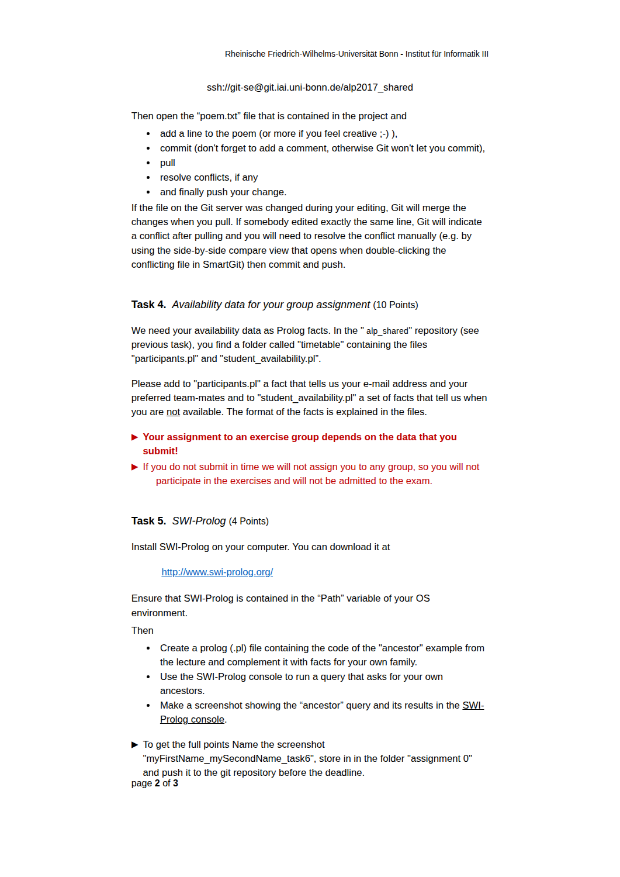Rheinische Friedrich-Wilhelms-Universität Bonn - Institut für Informatik III
ssh://git-se@git.iai.uni-bonn.de/alp2017_shared
Then open the “poem.txt” file that is contained in the project and
add a line to the poem (or more if you feel creative ;-) ),
commit (don't forget to add a comment, otherwise Git won't let you commit),
pull
resolve conflicts, if any
and finally push your change.
If the file on the Git server was changed during your editing, Git will merge the changes when you pull. If somebody edited exactly the same line, Git will indicate a conflict after pulling and you will need to resolve the conflict manually (e.g. by using the side-by-side compare view that opens when double-clicking the conflicting file in SmartGit) then commit and push.
Task 4. Availability data for your group assignment (10 Points)
We need your availability data as Prolog facts. In the " alp_shared" repository (see previous task), you find a folder called "timetable" containing the files "participants.pl" and "student_availability.pl”.
Please add to "participants.pl" a fact that tells us your e-mail address and your preferred team-mates and to "student_availability.pl" a set of facts that tell us when you are not available. The format of the facts is explained in the files.
▶
Your assignment to an exercise group depends on the data that you submit!
▶
If you do not submit in time we will not assign you to any group, so you will not
participate in the exercises and will not be admitted to the exam.
Task 5. SWI-Prolog (4 Points)
Install SWI-Prolog on your computer. You can download it at
http://www.swi-prolog.org/
Ensure that SWI-Prolog is contained in the “Path” variable of your OS environment.
Then
Create a prolog (.pl) file containing the code of the "ancestor" example from the lecture and complement it with facts for your own family.
Use the SWI-Prolog console to run a query that asks for your own ancestors.
Make a screenshot showing the “ancestor” query and its results in the SWI-Prolog console.
▶
To get the full points Name the screenshot "myFirstName_mySecondName_task6", store in in the folder "assignment 0" and push it to the git repository before the deadline.
page 2 of 3